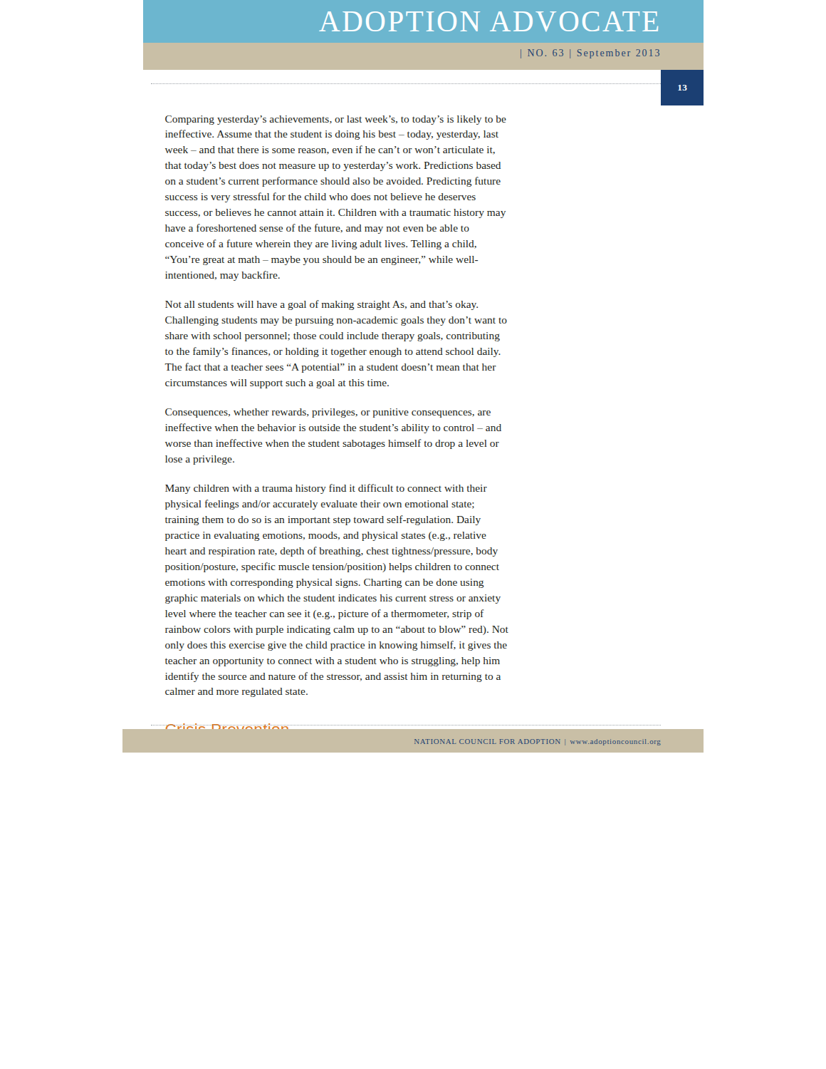ADOPTION ADVOCATE
|NO. 63|September 2013
13
Comparing yesterday’s achievements, or last week’s, to today’s is likely to be ineffective. Assume that the student is doing his best – today, yesterday, last week – and that there is some reason, even if he can’t or won’t articulate it, that today’s best does not measure up to yesterday’s work. Predictions based on a student’s current performance should also be avoided. Predicting future success is very stressful for the child who does not believe he deserves success, or believes he cannot attain it. Children with a traumatic history may have a foreshortened sense of the future, and may not even be able to conceive of a future wherein they are living adult lives. Telling a child, “You’re great at math – maybe you should be an engineer,” while well-intentioned, may backfire.
Not all students will have a goal of making straight As, and that’s okay. Challenging students may be pursuing non-academic goals they don’t want to share with school personnel; those could include therapy goals, contributing to the family’s finances, or holding it together enough to attend school daily. The fact that a teacher sees “A potential” in a student doesn’t mean that her circumstances will support such a goal at this time.
Consequences, whether rewards, privileges, or punitive consequences, are ineffective when the behavior is outside the student’s ability to control – and worse than ineffective when the student sabotages himself to drop a level or lose a privilege.
Many children with a trauma history find it difficult to connect with their physical feelings and/or accurately evaluate their own emotional state; training them to do so is an important step toward self-regulation. Daily practice in evaluating emotions, moods, and physical states (e.g., relative heart and respiration rate, depth of breathing, chest tightness/pressure, body position/posture, specific muscle tension/position) helps children to connect emotions with corresponding physical signs. Charting can be done using graphic materials on which the student indicates his current stress or anxiety level where the teacher can see it (e.g., picture of a thermometer, strip of rainbow colors with purple indicating calm up to an “about to blow” red). Not only does this exercise give the child practice in knowing himself, it gives the teacher an opportunity to connect with a student who is struggling, help him identify the source and nature of the stressor, and assist him in returning to a calmer and more regulated state.
Crisis Prevention
No program and no amount of calming practice will completely ensure a consistently calm emotional tone in the classroom. When a student becomes triggered, if she is aware of this state and able to use the strategies she has been taught and the resources available to her, that is excellent.
NATIONAL COUNCIL FOR ADOPTION|www.adoptioncouncil.org